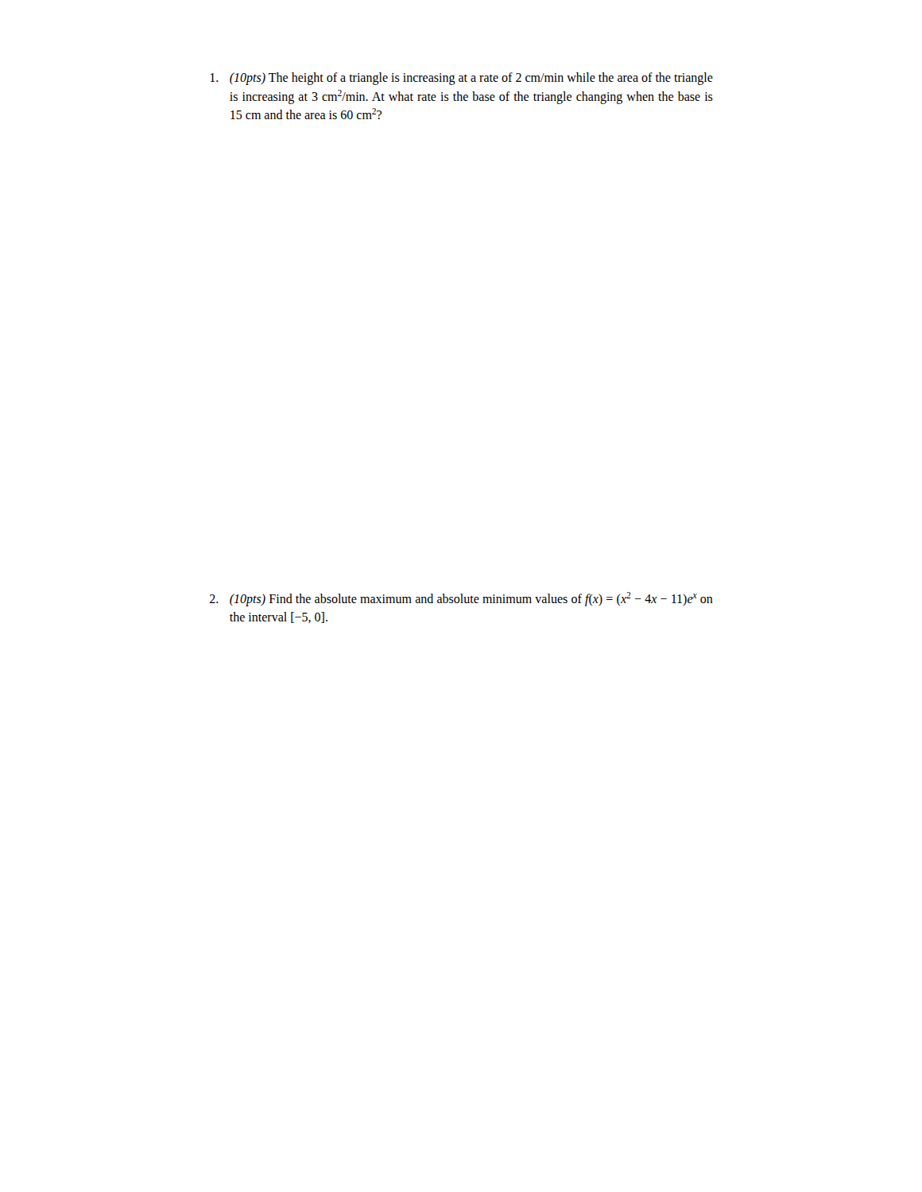1. (10pts) The height of a triangle is increasing at a rate of 2 cm/min while the area of the triangle is increasing at 3 cm2/min. At what rate is the base of the triangle changing when the base is 15 cm and the area is 60 cm2?
2. (10pts) Find the absolute maximum and absolute minimum values of f(x) = (x2 − 4x − 11)ex on the interval [−5, 0].